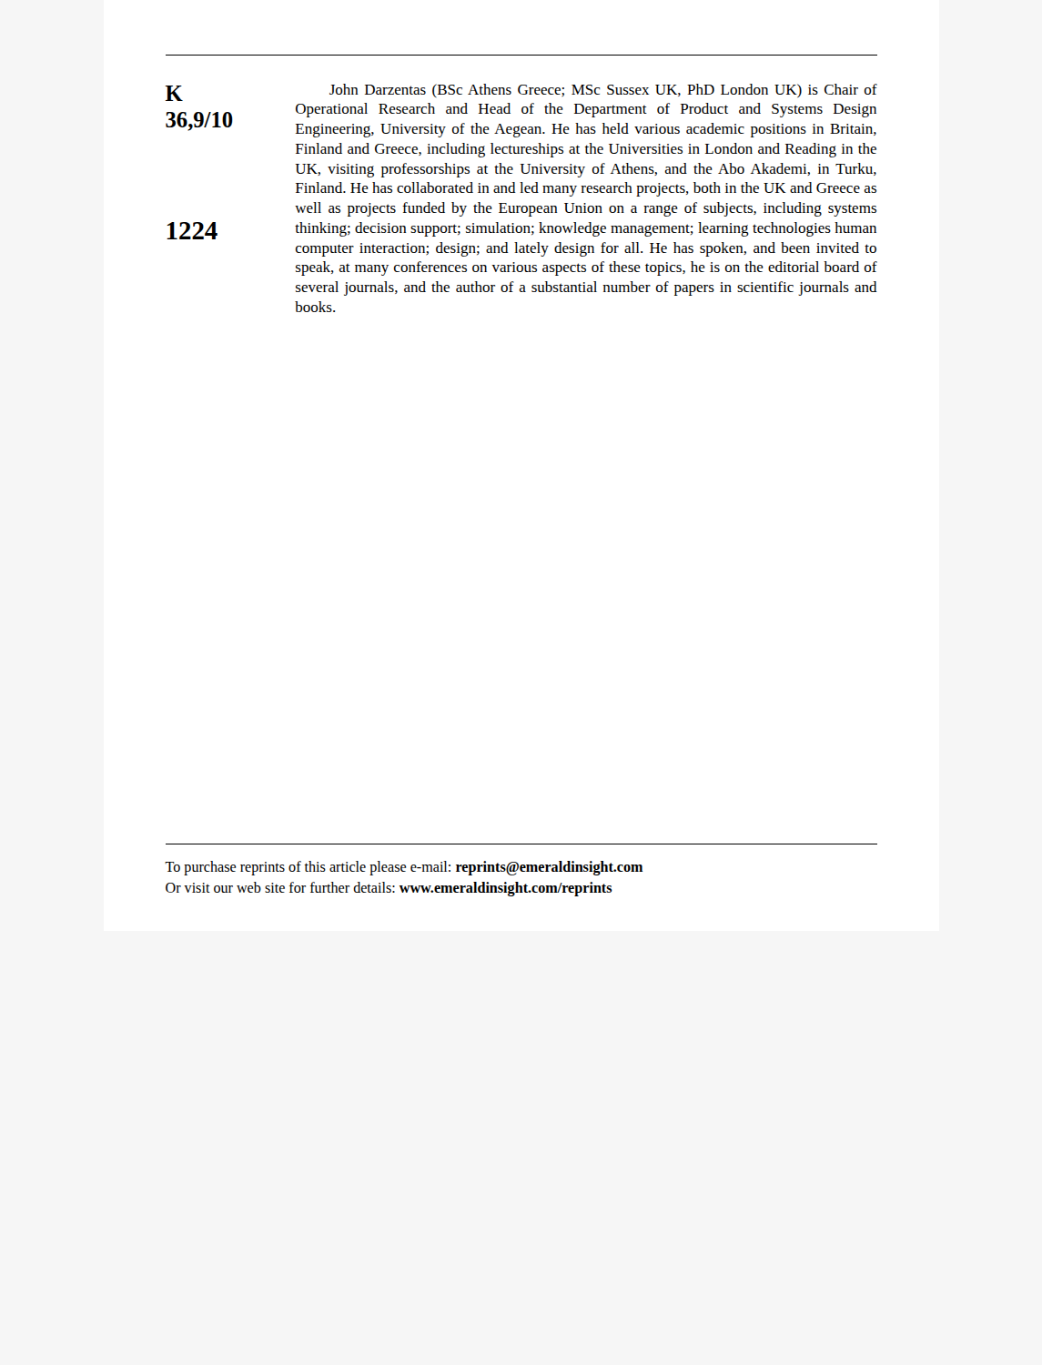K 36,9/10 1224
John Darzentas (BSc Athens Greece; MSc Sussex UK, PhD London UK) is Chair of Operational Research and Head of the Department of Product and Systems Design Engineering, University of the Aegean. He has held various academic positions in Britain, Finland and Greece, including lectureships at the Universities in London and Reading in the UK, visiting professorships at the University of Athens, and the Abo Akademi, in Turku, Finland. He has collaborated in and led many research projects, both in the UK and Greece as well as projects funded by the European Union on a range of subjects, including systems thinking; decision support; simulation; knowledge management; learning technologies human computer interaction; design; and lately design for all. He has spoken, and been invited to speak, at many conferences on various aspects of these topics, he is on the editorial board of several journals, and the author of a substantial number of papers in scientific journals and books.
To purchase reprints of this article please e-mail: reprints@emeraldinsight.com
Or visit our web site for further details: www.emeraldinsight.com/reprints